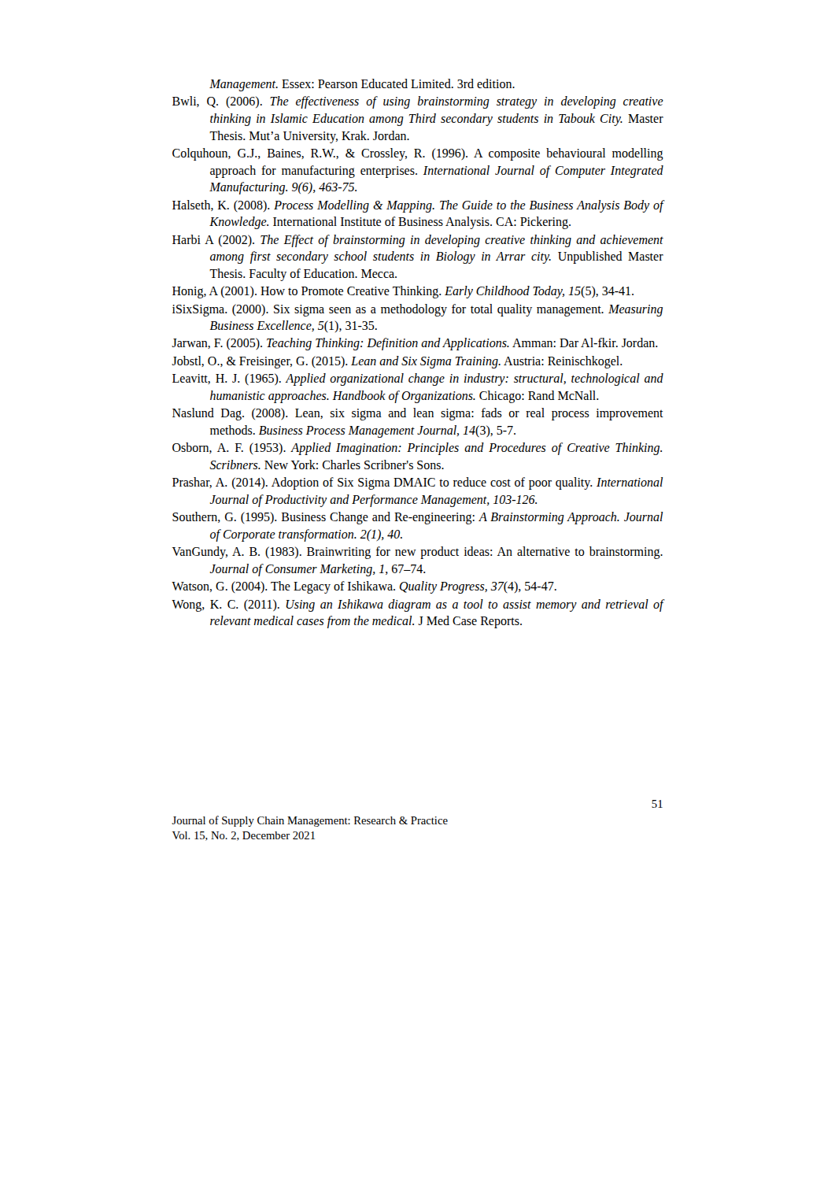Management. Essex: Pearson Educated Limited. 3rd edition.
Bwli, Q. (2006). The effectiveness of using brainstorming strategy in developing creative thinking in Islamic Education among Third secondary students in Tabouk City. Master Thesis. Mut’a University, Krak. Jordan.
Colquhoun, G.J., Baines, R.W., & Crossley, R. (1996). A composite behavioural modelling approach for manufacturing enterprises. International Journal of Computer Integrated Manufacturing. 9(6), 463-75.
Halseth, K. (2008). Process Modelling & Mapping. The Guide to the Business Analysis Body of Knowledge. International Institute of Business Analysis. CA: Pickering.
Harbi A (2002). The Effect of brainstorming in developing creative thinking and achievement among first secondary school students in Biology in Arrar city. Unpublished Master Thesis. Faculty of Education. Mecca.
Honig, A (2001). How to Promote Creative Thinking. Early Childhood Today, 15(5), 34-41.
iSixSigma. (2000). Six sigma seen as a methodology for total quality management. Measuring Business Excellence, 5(1), 31-35.
Jarwan, F. (2005). Teaching Thinking: Definition and Applications. Amman: Dar Al-fkir. Jordan.
Jobstl, O., & Freisinger, G. (2015). Lean and Six Sigma Training. Austria: Reinischkogel.
Leavitt, H. J. (1965). Applied organizational change in industry: structural, technological and humanistic approaches. Handbook of Organizations. Chicago: Rand McNall.
Naslund Dag. (2008). Lean, six sigma and lean sigma: fads or real process improvement methods. Business Process Management Journal, 14(3), 5-7.
Osborn, A. F. (1953). Applied Imagination: Principles and Procedures of Creative Thinking. Scribners. New York: Charles Scribner's Sons.
Prashar, A. (2014). Adoption of Six Sigma DMAIC to reduce cost of poor quality. International Journal of Productivity and Performance Management, 103-126.
Southern, G. (1995). Business Change and Re-engineering: A Brainstorming Approach. Journal of Corporate transformation. 2(1), 40.
VanGundy, A. B. (1983). Brainwriting for new product ideas: An alternative to brainstorming. Journal of Consumer Marketing, 1, 67–74.
Watson, G. (2004). The Legacy of Ishikawa. Quality Progress, 37(4), 54-47.
Wong, K. C. (2011). Using an Ishikawa diagram as a tool to assist memory and retrieval of relevant medical cases from the medical. J Med Case Reports.
51
Journal of Supply Chain Management: Research & Practice
Vol. 15, No. 2, December 2021